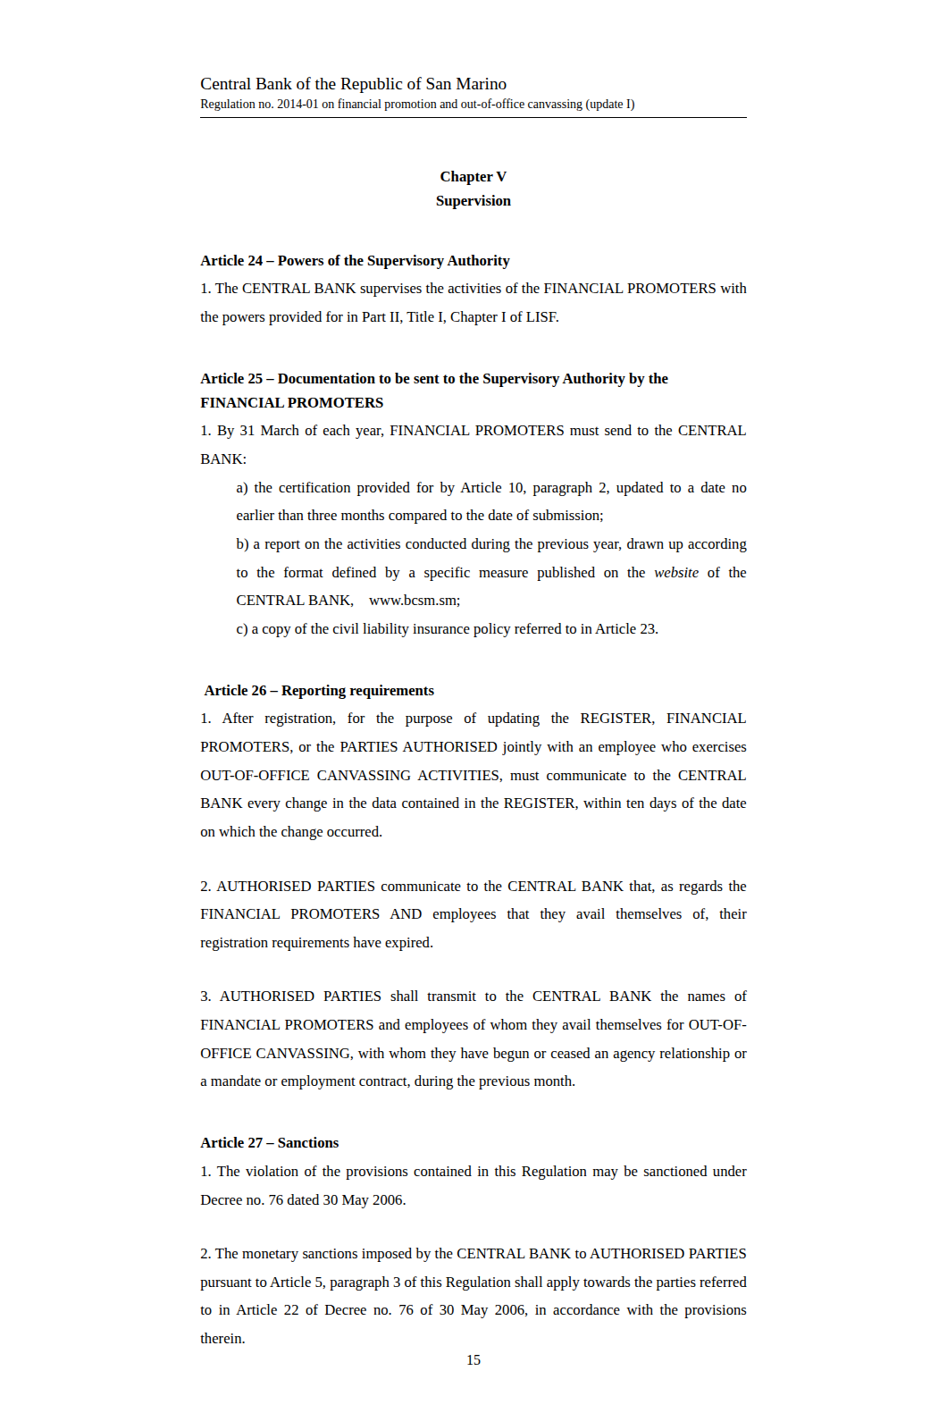Central Bank of the Republic of San Marino
Regulation no. 2014-01 on financial promotion and out-of-office canvassing (update I)
Chapter VSupervision
Article 24 – Powers of the Supervisory Authority
1. The CENTRAL BANK supervises the activities of the FINANCIAL PROMOTERS with the powers provided for in Part II, Title I, Chapter I of LISF.
Article 25 – Documentation to be sent to the Supervisory Authority by the FINANCIAL PROMOTERS
1. By 31 March of each year, FINANCIAL PROMOTERS must send to the CENTRAL BANK:
a) the certification provided for by Article 10, paragraph 2, updated to a date no earlier than three months compared to the date of submission;
b) a report on the activities conducted during the previous year, drawn up according to the format defined by a specific measure published on the website of the CENTRAL BANK, www.bcsm.sm;
c) a copy of the civil liability insurance policy referred to in Article 23.
Article 26 – Reporting requirements
1. After registration, for the purpose of updating the REGISTER, FINANCIAL PROMOTERS, or the PARTIES AUTHORISED jointly with an employee who exercises OUT-OF-OFFICE CANVASSING ACTIVITIES, must communicate to the CENTRAL BANK every change in the data contained in the REGISTER, within ten days of the date on which the change occurred.
2. AUTHORISED PARTIES communicate to the CENTRAL BANK that, as regards the FINANCIAL PROMOTERS AND employees that they avail themselves of, their registration requirements have expired.
3. AUTHORISED PARTIES shall transmit to the CENTRAL BANK the names of FINANCIAL PROMOTERS and employees of whom they avail themselves for OUT-OF-OFFICE CANVASSING, with whom they have begun or ceased an agency relationship or a mandate or employment contract, during the previous month.
Article 27 – Sanctions
1. The violation of the provisions contained in this Regulation may be sanctioned under Decree no. 76 dated 30 May 2006.
2. The monetary sanctions imposed by the CENTRAL BANK to AUTHORISED PARTIES pursuant to Article 5, paragraph 3 of this Regulation shall apply towards the parties referred to in Article 22 of Decree no. 76 of 30 May 2006, in accordance with the provisions therein.
15